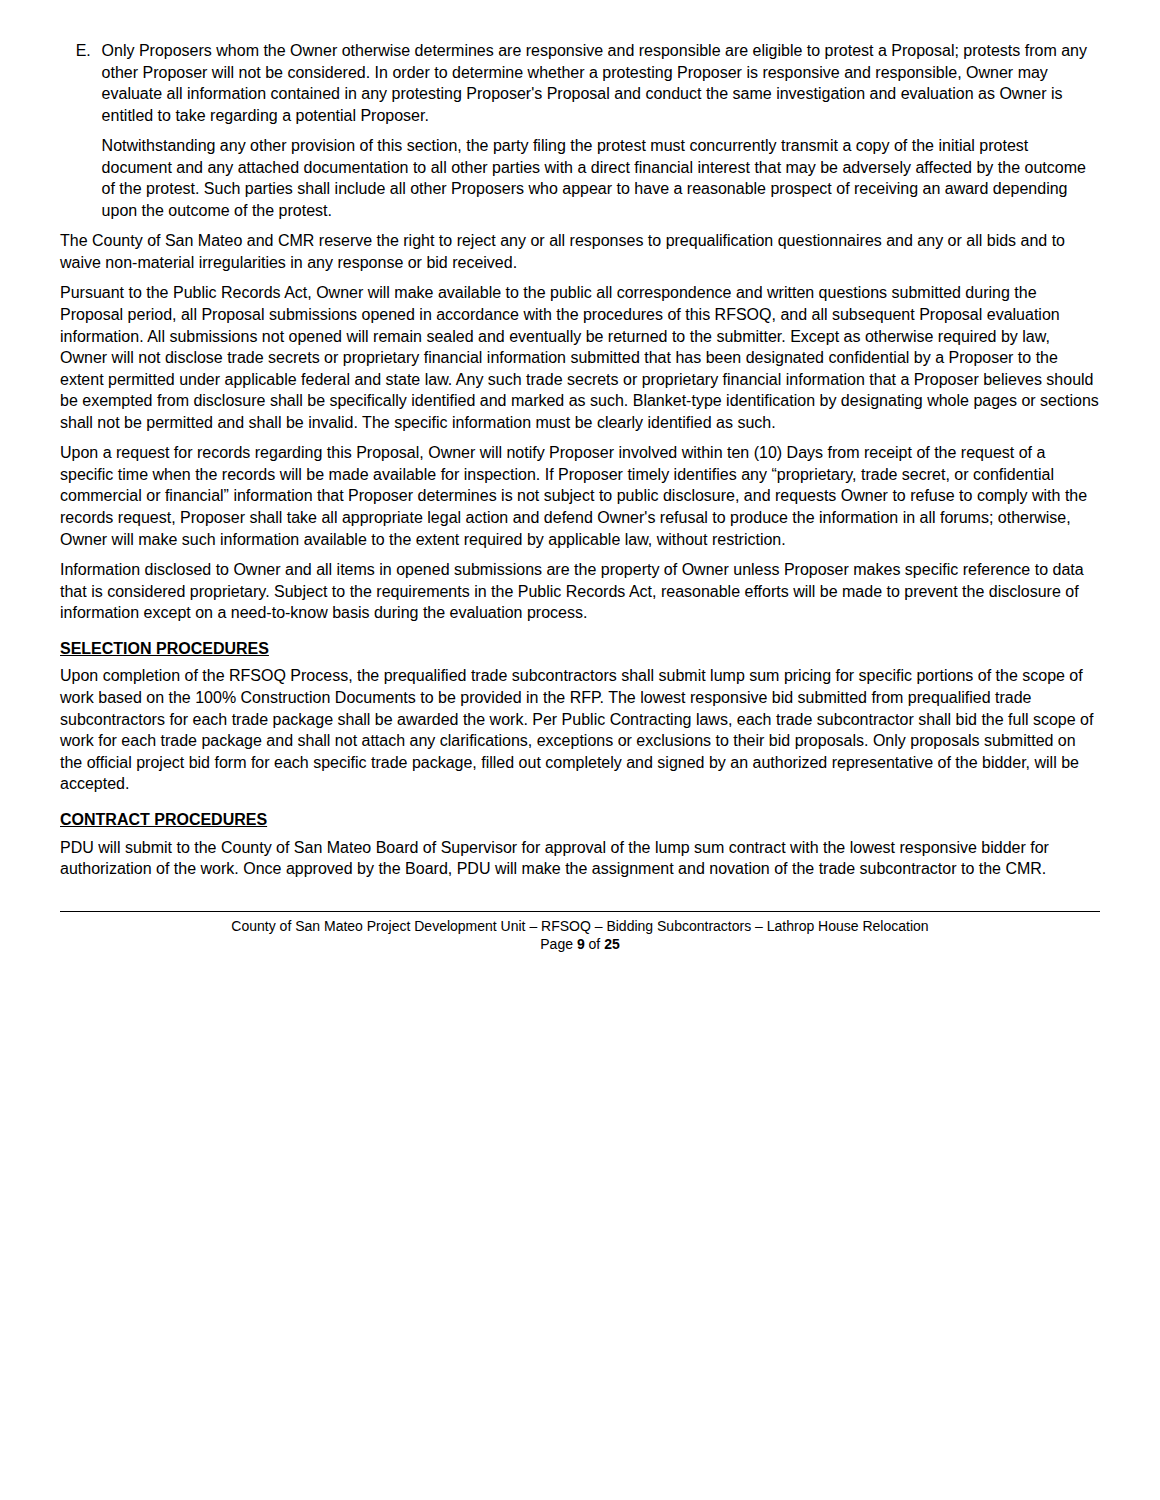Only Proposers whom the Owner otherwise determines are responsive and responsible are eligible to protest a Proposal; protests from any other Proposer will not be considered. In order to determine whether a protesting Proposer is responsive and responsible, Owner may evaluate all information contained in any protesting Proposer's Proposal and conduct the same investigation and evaluation as Owner is entitled to take regarding a potential Proposer.
Notwithstanding any other provision of this section, the party filing the protest must concurrently transmit a copy of the initial protest document and any attached documentation to all other parties with a direct financial interest that may be adversely affected by the outcome of the protest. Such parties shall include all other Proposers who appear to have a reasonable prospect of receiving an award depending upon the outcome of the protest.
The County of San Mateo and CMR reserve the right to reject any or all responses to prequalification questionnaires and any or all bids and to waive non-material irregularities in any response or bid received.
Pursuant to the Public Records Act, Owner will make available to the public all correspondence and written questions submitted during the Proposal period, all Proposal submissions opened in accordance with the procedures of this RFSOQ, and all subsequent Proposal evaluation information. All submissions not opened will remain sealed and eventually be returned to the submitter. Except as otherwise required by law, Owner will not disclose trade secrets or proprietary financial information submitted that has been designated confidential by a Proposer to the extent permitted under applicable federal and state law. Any such trade secrets or proprietary financial information that a Proposer believes should be exempted from disclosure shall be specifically identified and marked as such. Blanket-type identification by designating whole pages or sections shall not be permitted and shall be invalid. The specific information must be clearly identified as such.
Upon a request for records regarding this Proposal, Owner will notify Proposer involved within ten (10) Days from receipt of the request of a specific time when the records will be made available for inspection. If Proposer timely identifies any “proprietary, trade secret, or confidential commercial or financial” information that Proposer determines is not subject to public disclosure, and requests Owner to refuse to comply with the records request, Proposer shall take all appropriate legal action and defend Owner's refusal to produce the information in all forums; otherwise, Owner will make such information available to the extent required by applicable law, without restriction.
Information disclosed to Owner and all items in opened submissions are the property of Owner unless Proposer makes specific reference to data that is considered proprietary. Subject to the requirements in the Public Records Act, reasonable efforts will be made to prevent the disclosure of information except on a need-to-know basis during the evaluation process.
SELECTION PROCEDURES
Upon completion of the RFSOQ Process, the prequalified trade subcontractors shall submit lump sum pricing for specific portions of the scope of work based on the 100% Construction Documents to be provided in the RFP. The lowest responsive bid submitted from prequalified trade subcontractors for each trade package shall be awarded the work. Per Public Contracting laws, each trade subcontractor shall bid the full scope of work for each trade package and shall not attach any clarifications, exceptions or exclusions to their bid proposals. Only proposals submitted on the official project bid form for each specific trade package, filled out completely and signed by an authorized representative of the bidder, will be accepted.
CONTRACT PROCEDURES
PDU will submit to the County of San Mateo Board of Supervisor for approval of the lump sum contract with the lowest responsive bidder for authorization of the work. Once approved by the Board, PDU will make the assignment and novation of the trade subcontractor to the CMR.
County of San Mateo Project Development Unit – RFSOQ – Bidding Subcontractors – Lathrop House Relocation Page 9 of 25